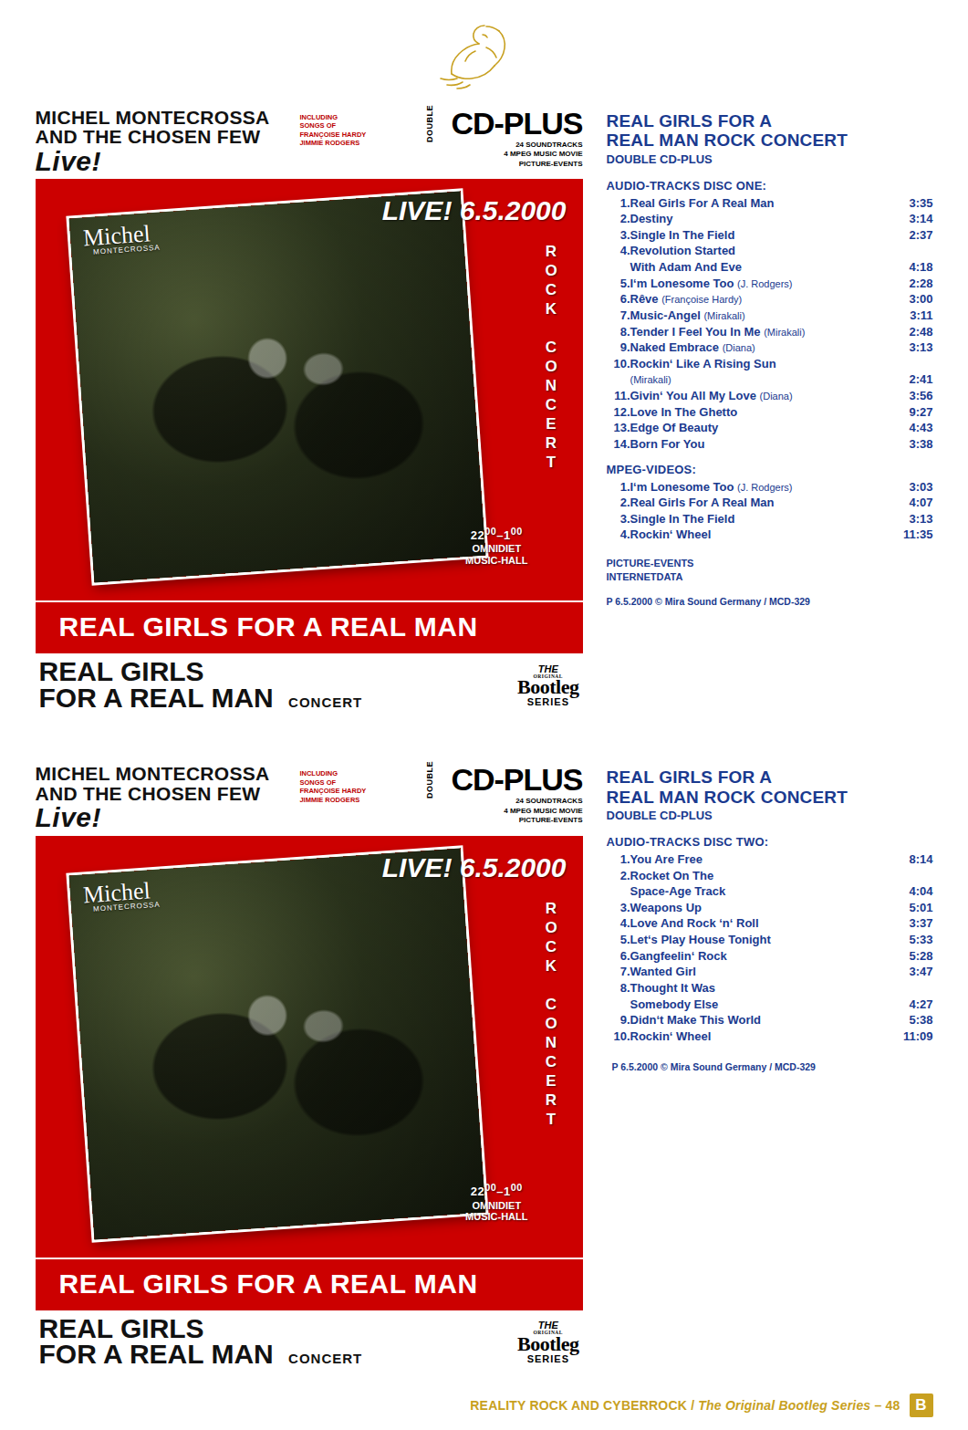MICHEL MONTECROSSA
AND THE CHOSEN FEW
Live!
INCLUDING
SONGS OF
FRANÇOISE HARDY
JIMMIE RODGERS
DOUBLE CD-PLUS
24 SOUNDTRACKS
4 MPEG MUSIC MOVIE
PICTURE-EVENTS
MichelMONTECROSSA
LIVE! 6.5.2000
ROCK CONCERT
2200–100 OMNIDIET
MUSIC-HALL
REAL GIRLS FOR A REAL MAN
REAL GIRLS
FOR A REAL MAN CONCERT
THE
ORIGINALBootleg
SERIES
REAL GIRLS FOR A
REAL MAN ROCK CONCERT
DOUBLE CD-PLUS
AUDIO-TRACKS DISC ONE:
| 1. | Real Girls For A Real Man | 3:35 |
| 2. | Destiny | 3:14 |
| 3. | Single In The Field | 2:37 |
| 4. | Revolution Started | |
| | With Adam And Eve | 4:18 |
| 5. | I‘m Lonesome Too (J. Rodgers) | 2:28 |
| 6. | Rêve (Françoise Hardy) | 3:00 |
| 7. | Music-Angel (Mirakali) | 3:11 |
| 8. | Tender I Feel You In Me (Mirakali) | 2:48 |
| 9. | Naked Embrace (Diana) | 3:13 |
| 10. | Rockin‘ Like A Rising Sun | |
| | (Mirakali) | 2:41 |
| 11. | Givin‘ You All My Love (Diana) | 3:56 |
| 12. | Love In The Ghetto | 9:27 |
| 13. | Edge Of Beauty | 4:43 |
| 14. | Born For You | 3:38 |
MPEG-VIDEOS:
| 1. | I‘m Lonesome Too (J. Rodgers) | 3:03 |
| 2. | Real Girls For A Real Man | 4:07 |
| 3. | Single In The Field | 3:13 |
| 4. | Rockin‘ Wheel | 11:35 |
PICTURE-EVENTS INTERNETDATA
P 6.5.2000 © Mira Sound Germany / MCD-329
MICHEL MONTECROSSA
AND THE CHOSEN FEW
Live!
INCLUDING
SONGS OF
FRANÇOISE HARDY
JIMMIE RODGERS
DOUBLE CD-PLUS
24 SOUNDTRACKS
4 MPEG MUSIC MOVIE
PICTURE-EVENTS
MichelMONTECROSSA
LIVE! 6.5.2000
ROCK CONCERT
2200–100 OMNIDIET
MUSIC-HALL
REAL GIRLS FOR A REAL MAN
REAL GIRLS
FOR A REAL MAN CONCERT
THE
ORIGINALBootleg
SERIES
REAL GIRLS FOR A
REAL MAN ROCK CONCERT
DOUBLE CD-PLUS
AUDIO-TRACKS DISC TWO:
| 1. | You Are Free | 8:14 |
| 2. | Rocket On The | |
| | Space-Age Track | 4:04 |
| 3. | Weapons Up | 5:01 |
| 4. | Love And Rock ‘n‘ Roll | 3:37 |
| 5. | Let‘s Play House Tonight | 5:33 |
| 6. | Gangfeelin‘ Rock | 5:28 |
| 7. | Wanted Girl | 3:47 |
| 8. | Thought It Was | |
| | Somebody Else | 4:27 |
| 9. | Didn‘t Make This World | 5:38 |
| 10. | Rockin‘ Wheel | 11:09 |
P 6.5.2000 © Mira Sound Germany / MCD-329
REALITY ROCK AND CYBERROCK / The Original Bootleg Series – 48
B